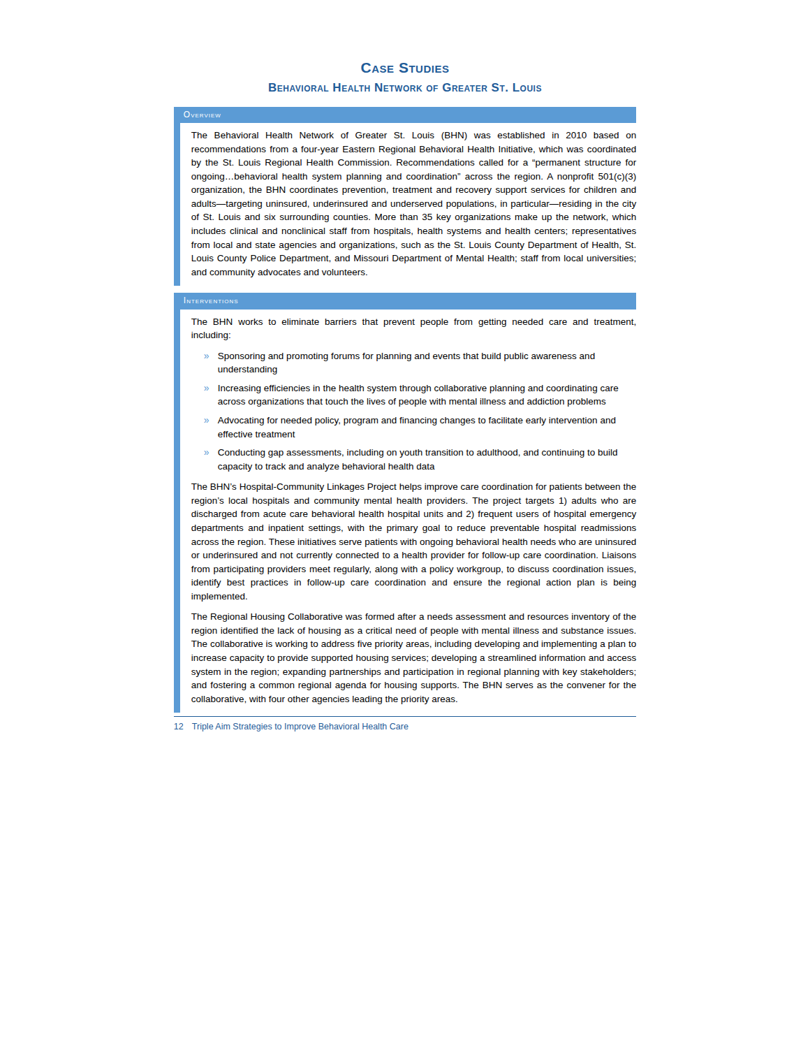Case Studies
Behavioral Health Network of Greater St. Louis
Overview
The Behavioral Health Network of Greater St. Louis (BHN) was established in 2010 based on recommendations from a four-year Eastern Regional Behavioral Health Initiative, which was coordinated by the St. Louis Regional Health Commission. Recommendations called for a “permanent structure for ongoing…behavioral health system planning and coordination” across the region. A nonprofit 501(c)(3) organization, the BHN coordinates prevention, treatment and recovery support services for children and adults—targeting uninsured, underinsured and underserved populations, in particular—residing in the city of St. Louis and six surrounding counties. More than 35 key organizations make up the network, which includes clinical and nonclinical staff from hospitals, health systems and health centers; representatives from local and state agencies and organizations, such as the St. Louis County Department of Health, St. Louis County Police Department, and Missouri Department of Mental Health; staff from local universities; and community advocates and volunteers.
Interventions
The BHN works to eliminate barriers that prevent people from getting needed care and treatment, including:
Sponsoring and promoting forums for planning and events that build public awareness and understanding
Increasing efficiencies in the health system through collaborative planning and coordinating care across organizations that touch the lives of people with mental illness and addiction problems
Advocating for needed policy, program and financing changes to facilitate early intervention and effective treatment
Conducting gap assessments, including on youth transition to adulthood, and continuing to build capacity to track and analyze behavioral health data
The BHN’s Hospital-Community Linkages Project helps improve care coordination for patients between the region’s local hospitals and community mental health providers. The project targets 1) adults who are discharged from acute care behavioral health hospital units and 2) frequent users of hospital emergency departments and inpatient settings, with the primary goal to reduce preventable hospital readmissions across the region. These initiatives serve patients with ongoing behavioral health needs who are uninsured or underinsured and not currently connected to a health provider for follow-up care coordination. Liaisons from participating providers meet regularly, along with a policy workgroup, to discuss coordination issues, identify best practices in follow-up care coordination and ensure the regional action plan is being implemented.
The Regional Housing Collaborative was formed after a needs assessment and resources inventory of the region identified the lack of housing as a critical need of people with mental illness and substance issues. The collaborative is working to address five priority areas, including developing and implementing a plan to increase capacity to provide supported housing services; developing a streamlined information and access system in the region; expanding partnerships and participation in regional planning with key stakeholders; and fostering a common regional agenda for housing supports. The BHN serves as the convener for the collaborative, with four other agencies leading the priority areas.
12 Triple Aim Strategies to Improve Behavioral Health Care